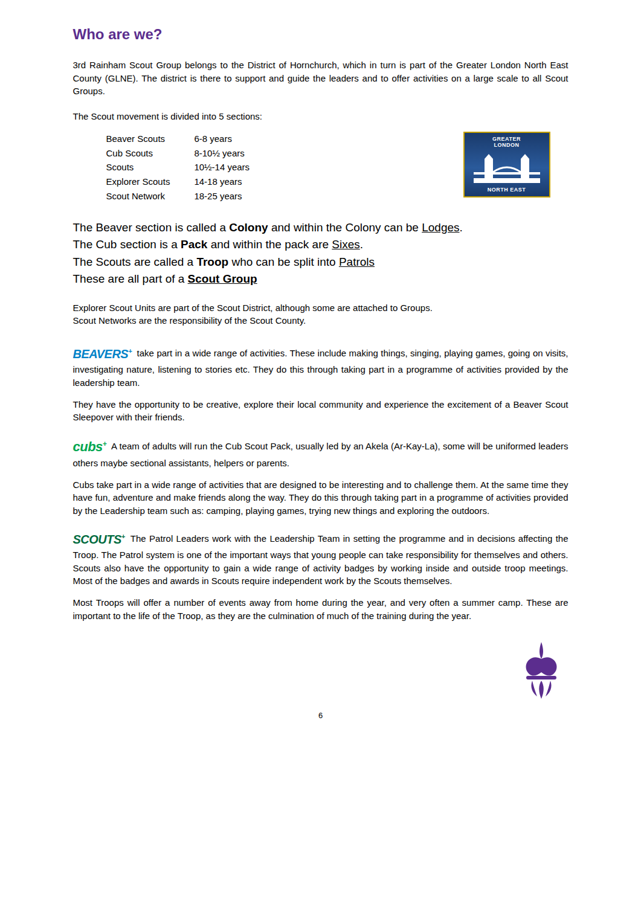Who are we?
3rd Rainham Scout Group belongs to the District of Hornchurch, which in turn is part of the Greater London North East County (GLNE). The district is there to support and guide the leaders and to offer activities on a large scale to all Scout Groups.
The Scout movement is divided into 5 sections:
| Beaver Scouts | 6-8 years |
| Cub Scouts | 8-10½ years |
| Scouts | 10½-14 years |
| Explorer Scouts | 14-18 years |
| Scout Network | 18-25 years |
GREATER
LONDON
NORTH EAST
The Beaver section is called a Colony and within the Colony can be Lodges.
The Cub section is a Pack and within the pack are Sixes.
The Scouts are called a Troop who can be split into Patrols
These are all part of a Scout Group
Explorer Scout Units are part of the Scout District, although some are attached to Groups.
Scout Networks are the responsibility of the Scout County.
Beavers+ take part in a wide range of activities. These include making things, singing, playing games, going on visits, investigating nature, listening to stories etc. They do this through taking part in a programme of activities provided by the leadership team.
They have the opportunity to be creative, explore their local community and experience the excitement of a Beaver Scout Sleepover with their friends.
cubs+ A team of adults will run the Cub Scout Pack, usually led by an Akela (Ar-Kay-La), some will be uniformed leaders others maybe sectional assistants, helpers or parents.
Cubs take part in a wide range of activities that are designed to be interesting and to challenge them. At the same time they have fun, adventure and make friends along the way. They do this through taking part in a programme of activities provided by the Leadership team such as: camping, playing games, trying new things and exploring the outdoors.
Scouts+ The Patrol Leaders work with the Leadership Team in setting the programme and in decisions affecting the Troop. The Patrol system is one of the important ways that young people can take responsibility for themselves and others. Scouts also have the opportunity to gain a wide range of activity badges by working inside and outside troop meetings. Most of the badges and awards in Scouts require independent work by the Scouts themselves.
Most Troops will offer a number of events away from home during the year, and very often a summer camp. These are important to the life of the Troop, as they are the culmination of much of the training during the year.
6